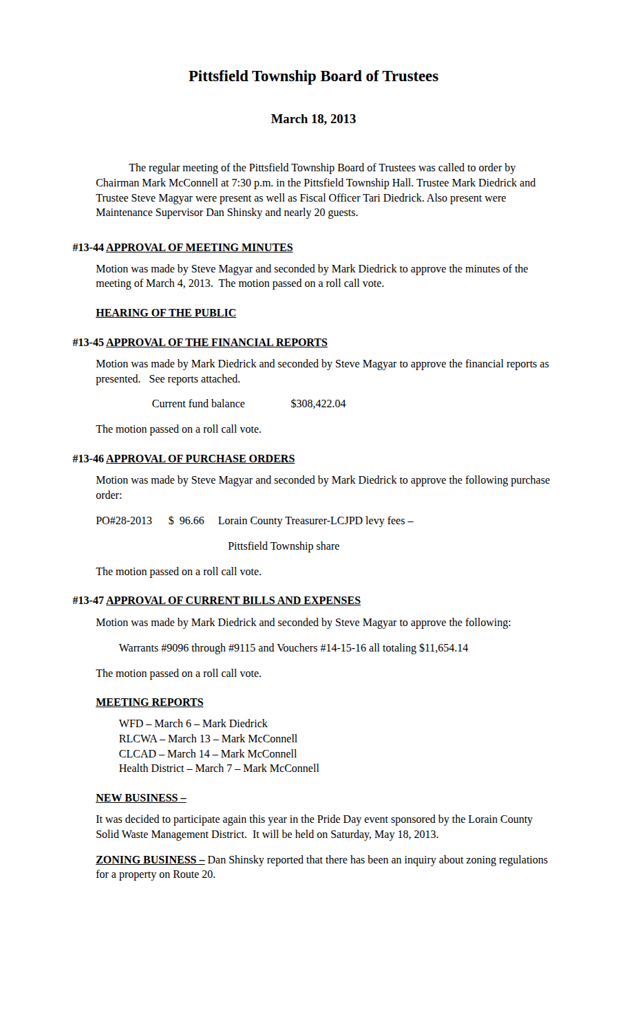Pittsfield Township Board of Trustees
March 18, 2013
The regular meeting of the Pittsfield Township Board of Trustees was called to order by Chairman Mark McConnell at 7:30 p.m. in the Pittsfield Township Hall. Trustee Mark Diedrick and Trustee Steve Magyar were present as well as Fiscal Officer Tari Diedrick. Also present were Maintenance Supervisor Dan Shinsky and nearly 20 guests.
#13-44 APPROVAL OF MEETING MINUTES
Motion was made by Steve Magyar and seconded by Mark Diedrick to approve the minutes of the meeting of March 4, 2013. The motion passed on a roll call vote.
HEARING OF THE PUBLIC
#13-45 APPROVAL OF THE FINANCIAL REPORTS
Motion was made by Mark Diedrick and seconded by Steve Magyar to approve the financial reports as presented. See reports attached.
Current fund balance$308,422.04
The motion passed on a roll call vote.
#13-46 APPROVAL OF PURCHASE ORDERS
Motion was made by Steve Magyar and seconded by Mark Diedrick to approve the following purchase order:
PO#28-2013$ 96.66 Lorain County Treasurer-LCJPD levy fees –
Pittsfield Township share
The motion passed on a roll call vote.
#13-47 APPROVAL OF CURRENT BILLS AND EXPENSES
Motion was made by Mark Diedrick and seconded by Steve Magyar to approve the following:
Warrants #9096 through #9115 and Vouchers #14-15-16 all totaling $11,654.14
The motion passed on a roll call vote.
MEETING REPORTS
WFD – March 6 – Mark Diedrick
RLCWA – March 13 – Mark McConnell
CLCAD – March 14 – Mark McConnell
Health District – March 7 – Mark McConnell
NEW BUSINESS –
It was decided to participate again this year in the Pride Day event sponsored by the Lorain County Solid Waste Management District. It will be held on Saturday, May 18, 2013.
ZONING BUSINESS – Dan Shinsky reported that there has been an inquiry about zoning regulations for a property on Route 20.